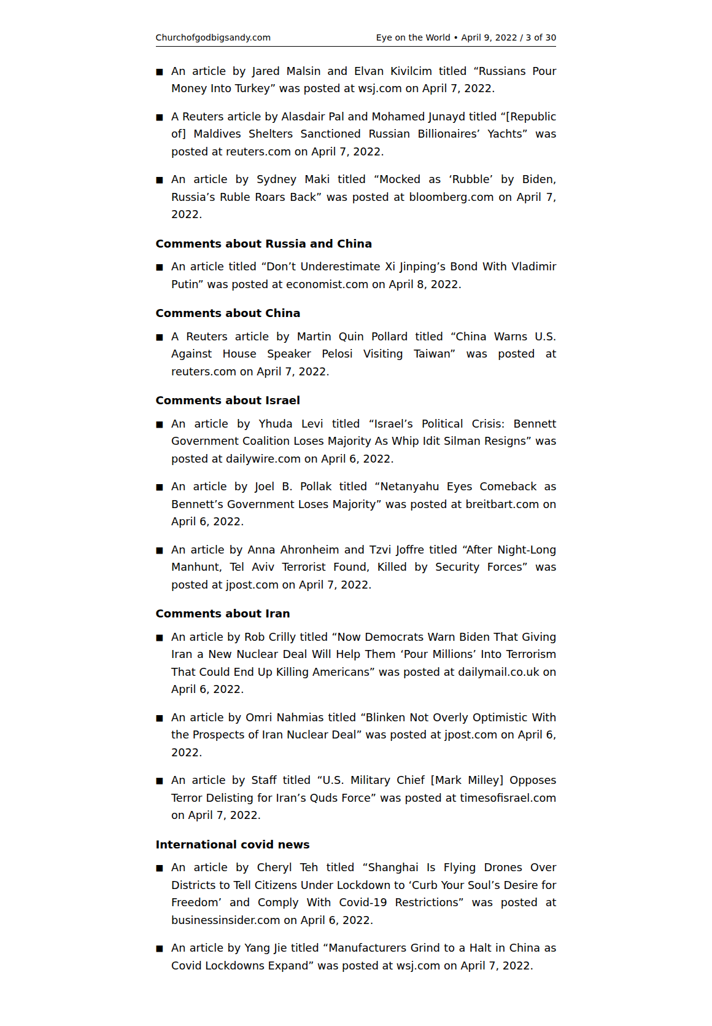Churchofgodbigsandy.com Eye on the World • April 9, 2022 / 3 of 30
An article by Jared Malsin and Elvan Kivilcim titled “Russians Pour Money Into Turkey” was posted at wsj.com on April 7, 2022.
A Reuters article by Alasdair Pal and Mohamed Junayd titled “[Republic of] Maldives Shelters Sanctioned Russian Billionaires’ Yachts” was posted at reuters.com on April 7, 2022.
An article by Sydney Maki titled “Mocked as ‘Rubble’ by Biden, Russia’s Ruble Roars Back” was posted at bloomberg.com on April 7, 2022.
Comments about Russia and China
An article titled “Don’t Underestimate Xi Jinping’s Bond With Vladimir Putin” was posted at economist.com on April 8, 2022.
Comments about China
A Reuters article by Martin Quin Pollard titled “China Warns U.S. Against House Speaker Pelosi Visiting Taiwan” was posted at reuters.com on April 7, 2022.
Comments about Israel
An article by Yhuda Levi titled “Israel’s Political Crisis: Bennett Government Coalition Loses Majority As Whip Idit Silman Resigns” was posted at dailywire.com on April 6, 2022.
An article by Joel B. Pollak titled “Netanyahu Eyes Comeback as Bennett’s Government Loses Majority” was posted at breitbart.com on April 6, 2022.
An article by Anna Ahronheim and Tzvi Joffre titled “After Night-Long Manhunt, Tel Aviv Terrorist Found, Killed by Security Forces” was posted at jpost.com on April 7, 2022.
Comments about Iran
An article by Rob Crilly titled “Now Democrats Warn Biden That Giving Iran a New Nuclear Deal Will Help Them ‘Pour Millions’ Into Terrorism That Could End Up Killing Americans” was posted at dailymail.co.uk on April 6, 2022.
An article by Omri Nahmias titled “Blinken Not Overly Optimistic With the Prospects of Iran Nuclear Deal” was posted at jpost.com on April 6, 2022.
An article by Staff titled “U.S. Military Chief [Mark Milley] Opposes Terror Delisting for Iran’s Quds Force” was posted at timesofisrael.com on April 7, 2022.
International covid news
An article by Cheryl Teh titled “Shanghai Is Flying Drones Over Districts to Tell Citizens Under Lockdown to ‘Curb Your Soul’s Desire for Freedom’ and Comply With Covid-19 Restrictions” was posted at businessinsider.com on April 6, 2022.
An article by Yang Jie titled “Manufacturers Grind to a Halt in China as Covid Lockdowns Expand” was posted at wsj.com on April 7, 2022.